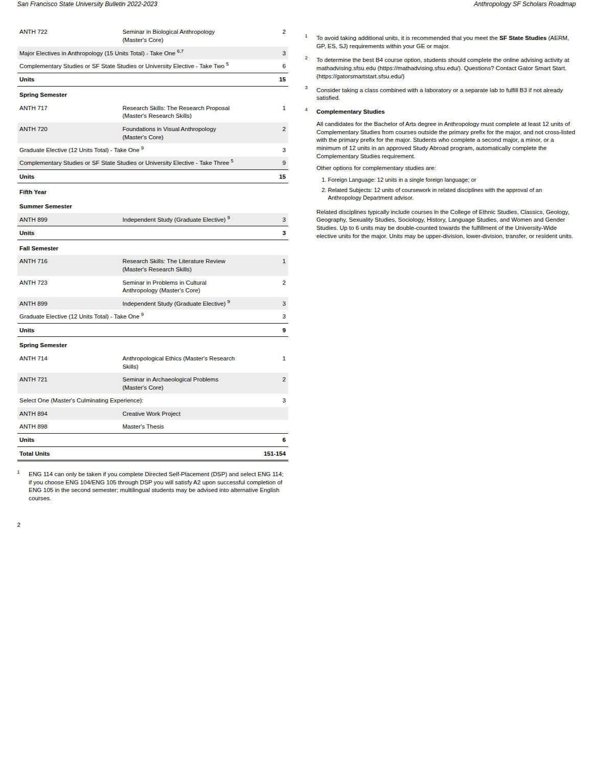San Francisco State University Bulletin 2022-2023 Anthropology SF Scholars Roadmap
| ANTH 722 | Seminar in Biological Anthropology (Master's Core) | 2 |
| Major Electives in Anthropology (15 Units Total) - Take One 6,7 | 3 |
| Complementary Studies or SF State Studies or University Elective - Take Two 5 | 6 |
| Units | 15 |
| Spring Semester |
| ANTH 717 | Research Skills: The Research Proposal (Master's Research Skills) | 1 |
| ANTH 720 | Foundations in Visual Anthropology (Master's Core) | 2 |
| Graduate Elective (12 Units Total) - Take One 9 | 3 |
| Complementary Studies or SF State Studies or University Elective - Take Three 5 | 9 |
| Units | 15 |
| Fifth Year |
| Summer Semester |
| ANTH 899 | Independent Study (Graduate Elective) 9 | 3 |
| Units | 3 |
| Fall Semester |
| ANTH 716 | Research Skills: The Literature Review (Master's Research Skills) | 1 |
| ANTH 723 | Seminar in Problems in Cultural Anthropology (Master's Core) | 2 |
| ANTH 899 | Independent Study (Graduate Elective) 9 | 3 |
| Graduate Elective (12 Units Total) - Take One 9 | 3 |
| Units | 9 |
| Spring Semester |
| ANTH 714 | Anthropological Ethics (Master's Research Skills) | 1 |
| ANTH 721 | Seminar in Archaeological Problems (Master's Core) | 2 |
| Select One (Master's Culminating Experience): | 3 |
| ANTH 894 | Creative Work Project | |
| ANTH 898 | Master's Thesis | |
| Units | 6 |
| Total Units | 151-154 |
ENG 114 can only be taken if you complete Directed Self-Placement (DSP) and select ENG 114; if you choose ENG 104/ENG 105 through DSP you will satisfy A2 upon successful completion of ENG 105 in the second semester; multilingual students may be advised into alternative English courses.
2
To avoid taking additional units, it is recommended that you meet the SF State Studies (AERM, GP, ES, SJ) requirements within your GE or major.
To determine the best B4 course option, students should complete the online advising activity at mathadvising.sfsu.edu (https://mathadvising.sfsu.edu/). Questions? Contact Gator Smart Start. (https://gatorsmartstart.sfsu.edu/)
Consider taking a class combined with a laboratory or a separate lab to fulfill B3 if not already satisfied.
Complementary Studies
All candidates for the Bachelor of Arts degree in Anthropology must complete at least 12 units of Complementary Studies from courses outside the primary prefix for the major, and not cross-listed with the primary prefix for the major. Students who complete a second major, a minor, or a minimum of 12 units in an approved Study Abroad program, automatically complete the Complementary Studies requirement.
Other options for complementary studies are:
Foreign Language: 12 units in a single foreign language; or
Related Subjects: 12 units of coursework in related disciplines with the approval of an Anthropology Department advisor.
Related disciplines typically include courses in the College of Ethnic Studies, Classics, Geology, Geography, Sexuality Studies, Sociology, History, Language Studies, and Women and Gender Studies. Up to 6 units may be double-counted towards the fulfillment of the University-Wide elective units for the major. Units may be upper-division, lower-division, transfer, or resident units.